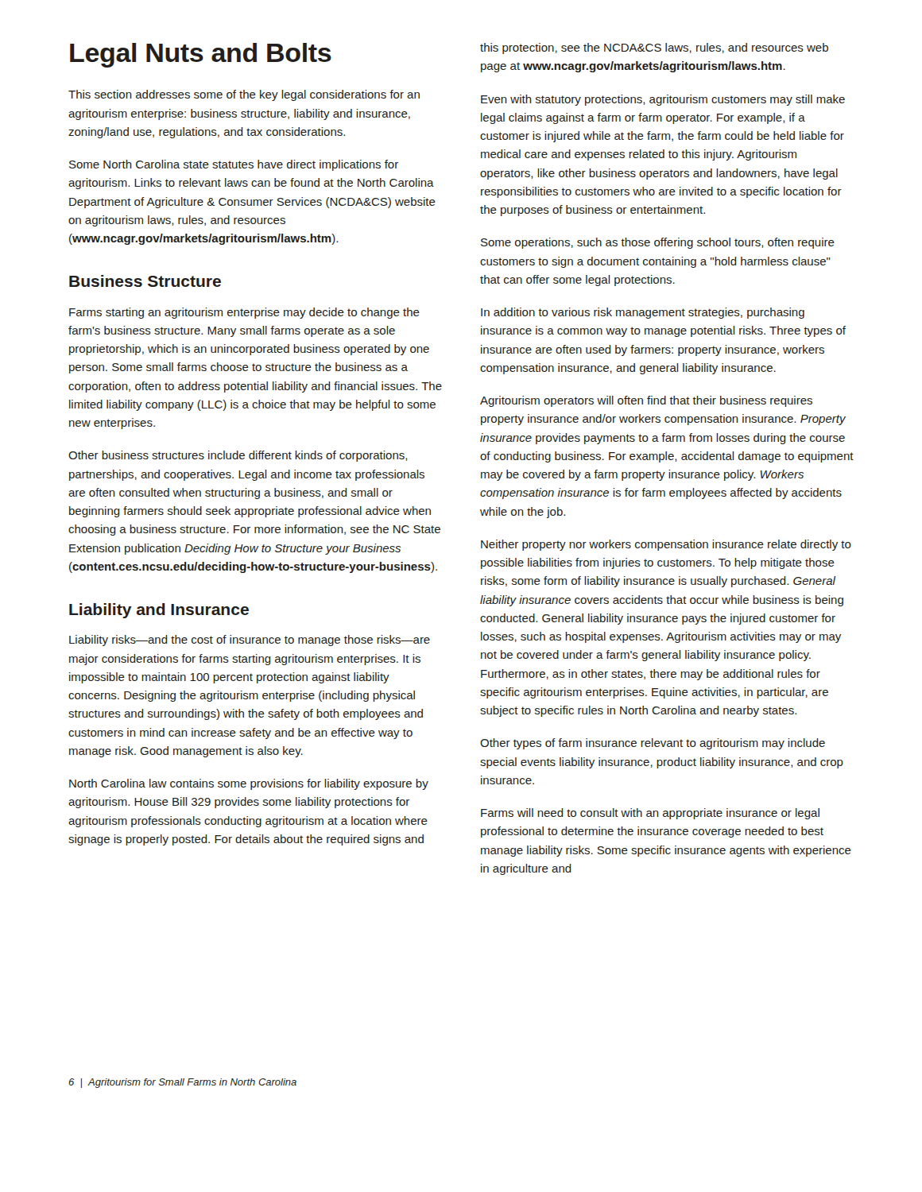Legal Nuts and Bolts
This section addresses some of the key legal considerations for an agritourism enterprise: business structure, liability and insurance, zoning/land use, regulations, and tax considerations.
Some North Carolina state statutes have direct implications for agritourism. Links to relevant laws can be found at the North Carolina Department of Agriculture & Consumer Services (NCDA&CS) website on agritourism laws, rules, and resources (www.ncagr.gov/markets/agritourism/laws.htm).
Business Structure
Farms starting an agritourism enterprise may decide to change the farm's business structure. Many small farms operate as a sole proprietorship, which is an unincorporated business operated by one person. Some small farms choose to structure the business as a corporation, often to address potential liability and financial issues. The limited liability company (LLC) is a choice that may be helpful to some new enterprises.
Other business structures include different kinds of corporations, partnerships, and cooperatives. Legal and income tax professionals are often consulted when structuring a business, and small or beginning farmers should seek appropriate professional advice when choosing a business structure. For more information, see the NC State Extension publication Deciding How to Structure your Business (content.ces.ncsu.edu/deciding-how-to-structure-your-business).
Liability and Insurance
Liability risks—and the cost of insurance to manage those risks—are major considerations for farms starting agritourism enterprises. It is impossible to maintain 100 percent protection against liability concerns. Designing the agritourism enterprise (including physical structures and surroundings) with the safety of both employees and customers in mind can increase safety and be an effective way to manage risk. Good management is also key.
North Carolina law contains some provisions for liability exposure by agritourism. House Bill 329 provides some liability protections for agritourism professionals conducting agritourism at a location where signage is properly posted. For details about the required signs and this protection, see the NCDA&CS laws, rules, and resources web page at www.ncagr.gov/markets/agritourism/laws.htm.
Even with statutory protections, agritourism customers may still make legal claims against a farm or farm operator. For example, if a customer is injured while at the farm, the farm could be held liable for medical care and expenses related to this injury. Agritourism operators, like other business operators and landowners, have legal responsibilities to customers who are invited to a specific location for the purposes of business or entertainment.
Some operations, such as those offering school tours, often require customers to sign a document containing a "hold harmless clause" that can offer some legal protections.
In addition to various risk management strategies, purchasing insurance is a common way to manage potential risks. Three types of insurance are often used by farmers: property insurance, workers compensation insurance, and general liability insurance.
Agritourism operators will often find that their business requires property insurance and/or workers compensation insurance. Property insurance provides payments to a farm from losses during the course of conducting business. For example, accidental damage to equipment may be covered by a farm property insurance policy. Workers compensation insurance is for farm employees affected by accidents while on the job.
Neither property nor workers compensation insurance relate directly to possible liabilities from injuries to customers. To help mitigate those risks, some form of liability insurance is usually purchased. General liability insurance covers accidents that occur while business is being conducted. General liability insurance pays the injured customer for losses, such as hospital expenses. Agritourism activities may or may not be covered under a farm's general liability insurance policy. Furthermore, as in other states, there may be additional rules for specific agritourism enterprises. Equine activities, in particular, are subject to specific rules in North Carolina and nearby states.
Other types of farm insurance relevant to agritourism may include special events liability insurance, product liability insurance, and crop insurance.
Farms will need to consult with an appropriate insurance or legal professional to determine the insurance coverage needed to best manage liability risks. Some specific insurance agents with experience in agriculture and
6 | Agritourism for Small Farms in North Carolina